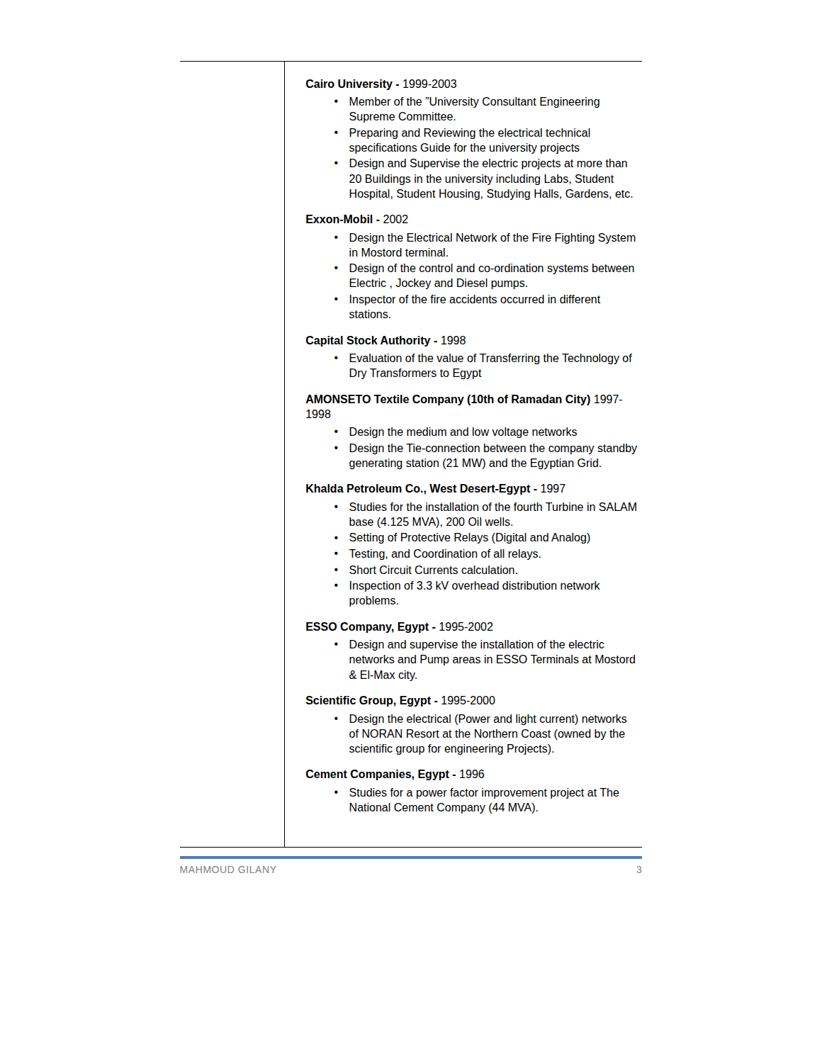Cairo University - 1999-2003
Member of the ”University Consultant Engineering Supreme Committee.
Preparing and Reviewing the electrical technical specifications Guide for the university projects
Design and Supervise the electric projects at more than 20 Buildings in the university including Labs, Student Hospital, Student Housing, Studying Halls, Gardens, etc.
Exxon-Mobil - 2002
Design the Electrical Network of the Fire Fighting System in Mostord terminal.
Design of the control and co-ordination systems between Electric , Jockey and Diesel pumps.
Inspector of the fire accidents occurred in different stations.
Capital Stock Authority - 1998
Evaluation of the value of Transferring the Technology of Dry Transformers to Egypt
AMONSETO Textile Company (10th of Ramadan City) 1997-1998
Design the medium and low voltage networks
Design the Tie-connection between the company standby generating station (21 MW) and the Egyptian Grid.
Khalda Petroleum Co., West Desert-Egypt - 1997
Studies for the installation of the fourth Turbine in SALAM base (4.125 MVA), 200 Oil wells.
Setting of Protective Relays (Digital and Analog)
Testing, and Coordination of all relays.
Short Circuit Currents calculation.
Inspection of 3.3 kV overhead distribution network problems.
ESSO Company, Egypt - 1995-2002
Design and supervise the installation of the electric networks and Pump areas in ESSO Terminals at Mostord & El-Max city.
Scientific Group, Egypt - 1995-2000
Design the electrical (Power and light current) networks of NORAN Resort at the Northern Coast (owned by the scientific group for engineering Projects).
Cement Companies, Egypt - 1996
Studies for a power factor improvement project at The National Cement Company (44 MVA).
Mahmoud Gilany 3